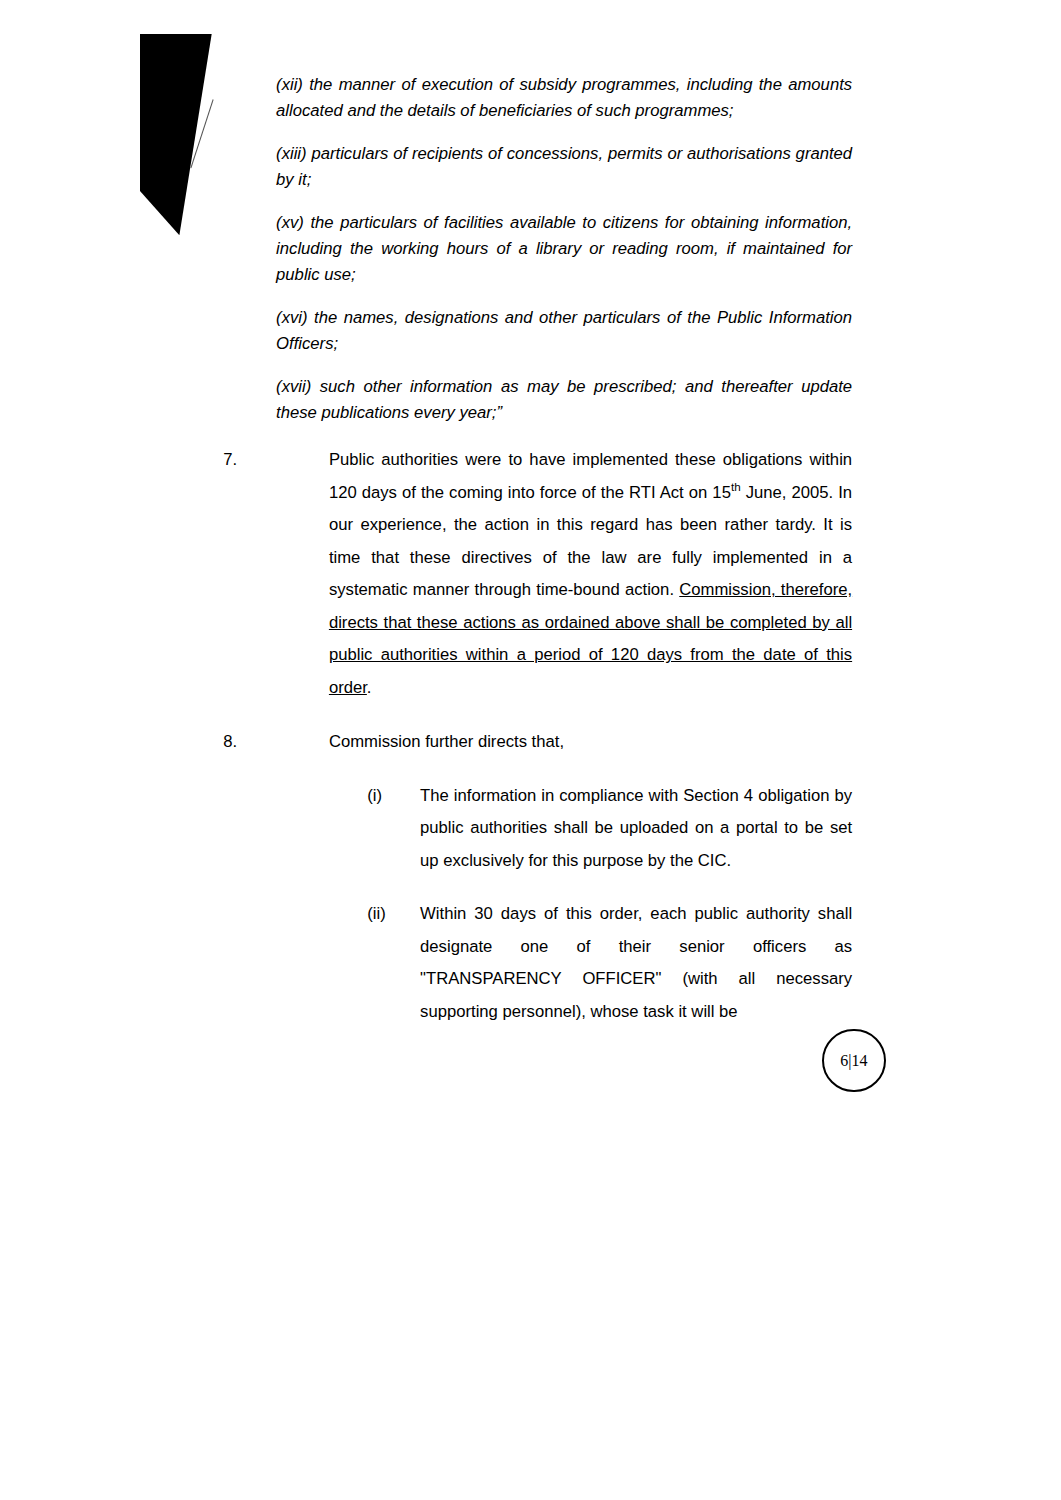(xii) the manner of execution of subsidy programmes, including the amounts allocated and the details of beneficiaries of such programmes;
(xiii) particulars of recipients of concessions, permits or authorisations granted by it;
(xv) the particulars of facilities available to citizens for obtaining information, including the working hours of a library or reading room, if maintained for public use;
(xvi) the names, designations and other particulars of the Public Information Officers;
(xvii) such other information as may be prescribed; and thereafter update these publications every year;”
7. Public authorities were to have implemented these obligations within 120 days of the coming into force of the RTI Act on 15th June, 2005. In our experience, the action in this regard has been rather tardy. It is time that these directives of the law are fully implemented in a systematic manner through time-bound action. Commission, therefore, directs that these actions as ordained above shall be completed by all public authorities within a period of 120 days from the date of this order.
8. Commission further directs that,
(i)
The information in compliance with Section 4 obligation by public authorities shall be uploaded on a portal to be set up exclusively for this purpose by the CIC.
(ii)
Within 30 days of this order, each public authority shall designate one of their senior officers as "TRANSPARENCY OFFICER" (with all necessary supporting personnel), whose task it will be
6|14